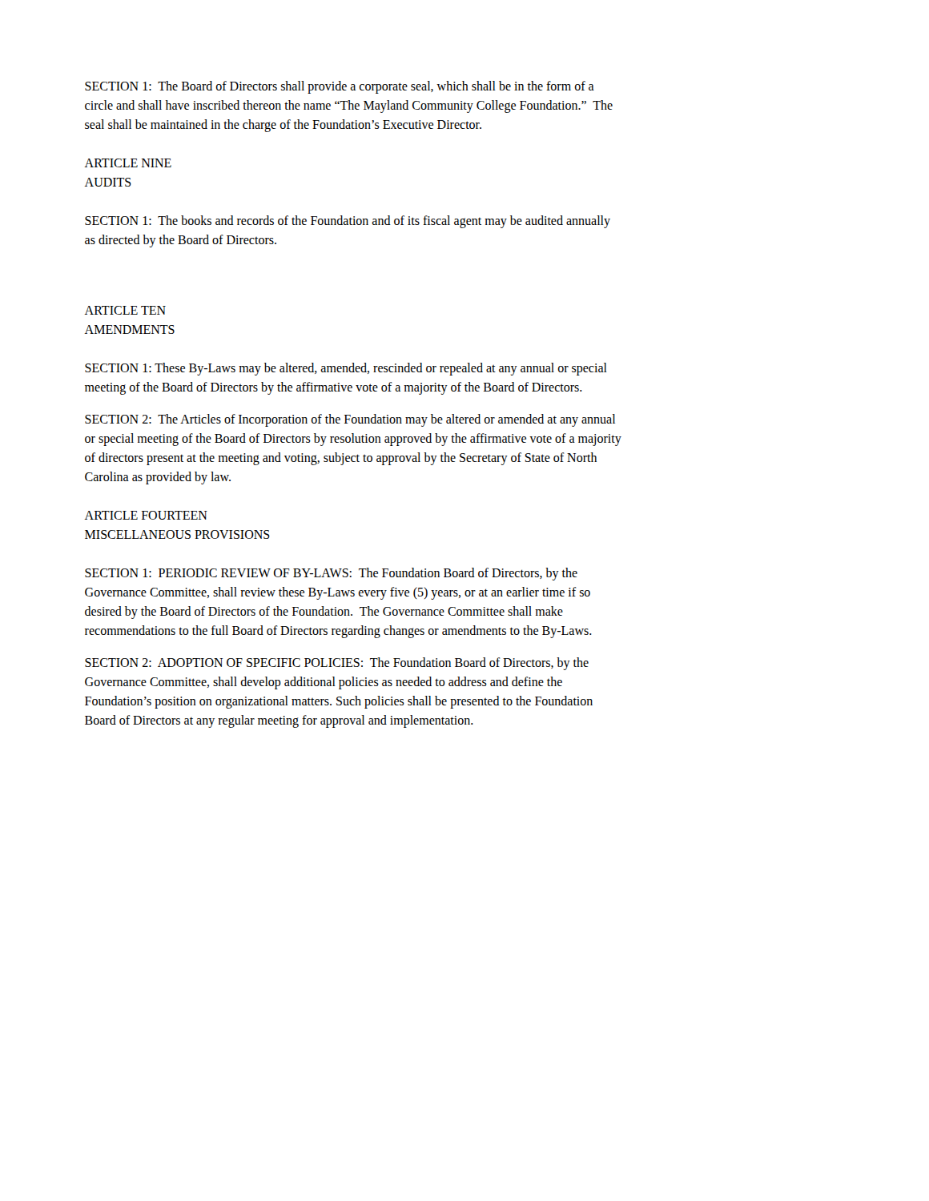SECTION 1: The Board of Directors shall provide a corporate seal, which shall be in the form of a circle and shall have inscribed thereon the name “The Mayland Community College Foundation.” The seal shall be maintained in the charge of the Foundation’s Executive Director.
ARTICLE NINE
AUDITS
SECTION 1: The books and records of the Foundation and of its fiscal agent may be audited annually as directed by the Board of Directors.
ARTICLE TEN
AMENDMENTS
SECTION 1: These By-Laws may be altered, amended, rescinded or repealed at any annual or special meeting of the Board of Directors by the affirmative vote of a majority of the Board of Directors.
SECTION 2: The Articles of Incorporation of the Foundation may be altered or amended at any annual or special meeting of the Board of Directors by resolution approved by the affirmative vote of a majority of directors present at the meeting and voting, subject to approval by the Secretary of State of North Carolina as provided by law.
ARTICLE FOURTEEN
MISCELLANEOUS PROVISIONS
SECTION 1: PERIODIC REVIEW OF BY-LAWS: The Foundation Board of Directors, by the Governance Committee, shall review these By-Laws every five (5) years, or at an earlier time if so desired by the Board of Directors of the Foundation. The Governance Committee shall make recommendations to the full Board of Directors regarding changes or amendments to the By-Laws.
SECTION 2: ADOPTION OF SPECIFIC POLICIES: The Foundation Board of Directors, by the Governance Committee, shall develop additional policies as needed to address and define the Foundation’s position on organizational matters. Such policies shall be presented to the Foundation Board of Directors at any regular meeting for approval and implementation.